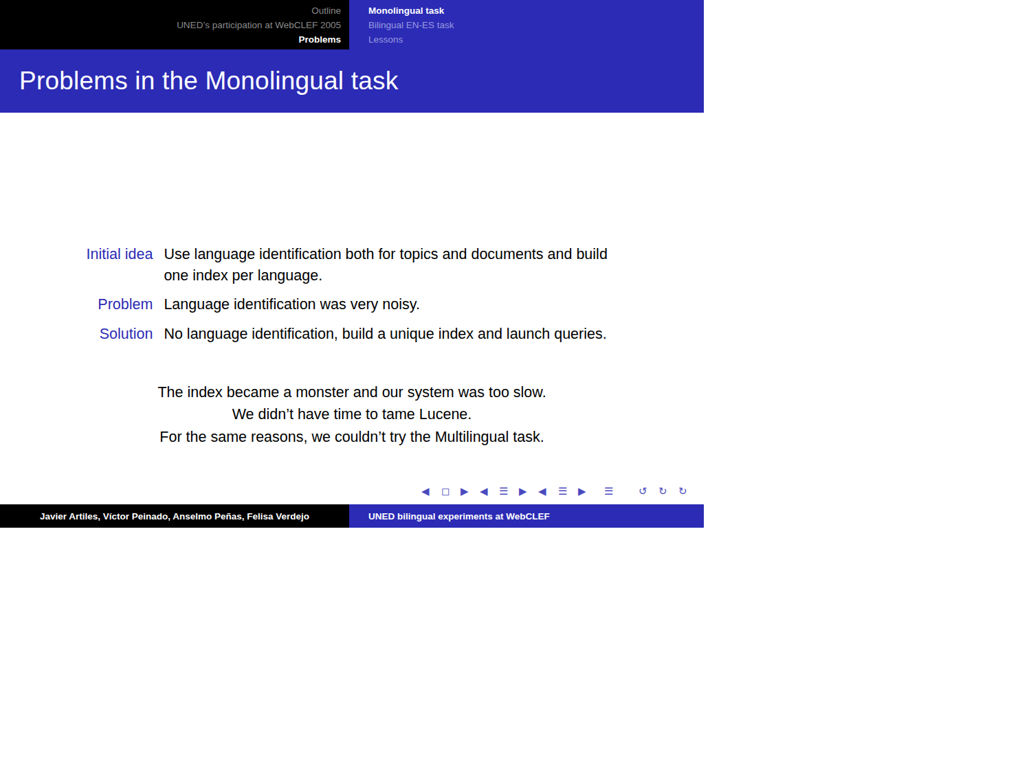Outline
UNED’s participation at WebCLEF 2005
Problems
Monolingual task
Bilingual EN-ES task
Lessons
Problems in the Monolingual task
| Initial idea | Use language identification both for topics and documents and build one index per language. |
| Problem | Language identification was very noisy. |
| Solution | No language identification, build a unique index and launch queries. |
The index became a monster and our system was too slow.
We didn’t have time to tame Lucene.
For the same reasons, we couldn’t try the Multilingual task.
◀ ◻ ▶ ◀ ☰ ▶ ◀ ☰ ▶ ☰ ↺ ↻ ↻
Javier Artiles, Víctor Peinado, Anselmo Peñas, Felisa Verdejo
UNED bilingual experiments at WebCLEF